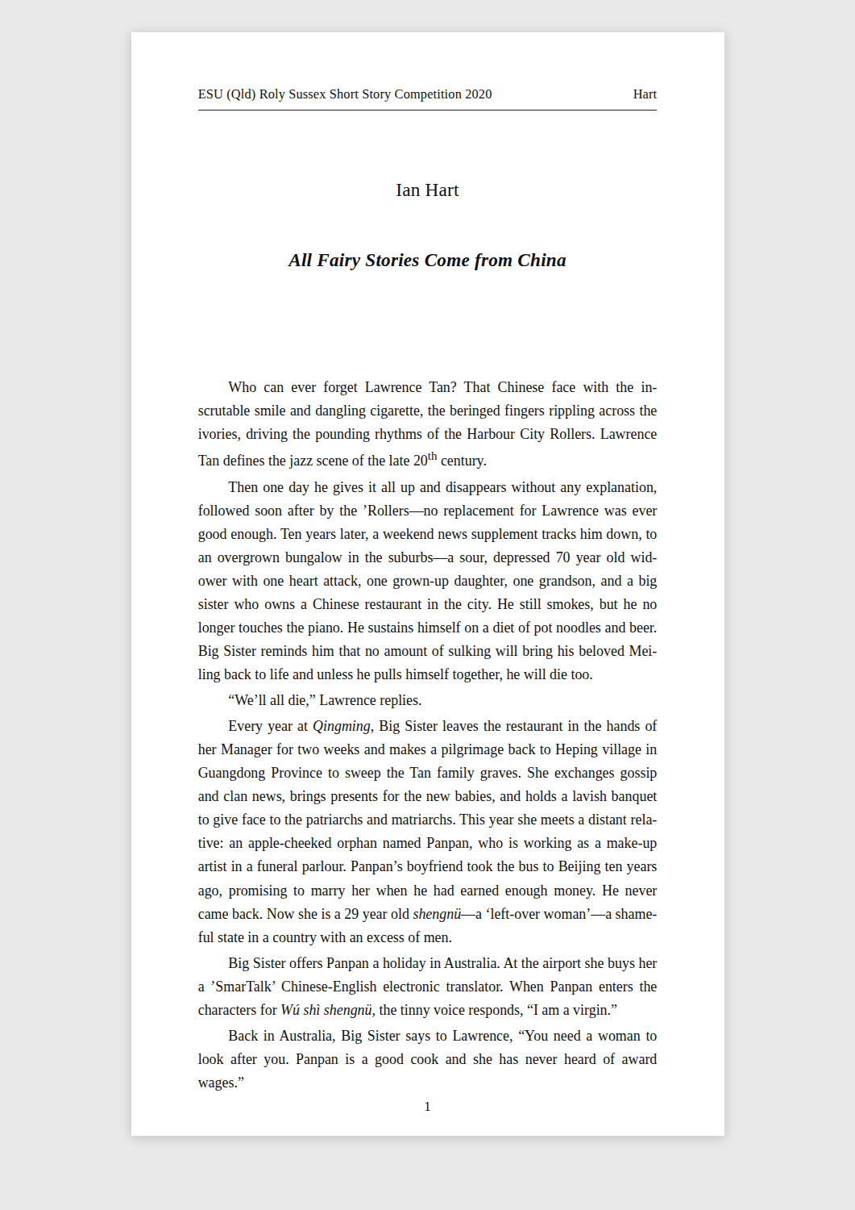ESU (Qld) Roly Sussex Short Story Competition 2020 Hart
Ian Hart
All Fairy Stories Come from China
Who can ever forget Lawrence Tan? That Chinese face with the inscrutable smile and dangling cigarette, the beringed fingers rippling across the ivories, driving the pounding rhythms of the Harbour City Rollers. Lawrence Tan defines the jazz scene of the late 20th century.
Then one day he gives it all up and disappears without any explanation, followed soon after by the ’Rollers—no replacement for Lawrence was ever good enough. Ten years later, a weekend news supplement tracks him down, to an overgrown bungalow in the suburbs—a sour, depressed 70 year old widower with one heart attack, one grown-up daughter, one grandson, and a big sister who owns a Chinese restaurant in the city. He still smokes, but he no longer touches the piano. He sustains himself on a diet of pot noodles and beer. Big Sister reminds him that no amount of sulking will bring his beloved Mei-ling back to life and unless he pulls himself together, he will die too.
“We’ll all die,” Lawrence replies.
Every year at Qingming, Big Sister leaves the restaurant in the hands of her Manager for two weeks and makes a pilgrimage back to Heping village in Guangdong Province to sweep the Tan family graves. She exchanges gossip and clan news, brings presents for the new babies, and holds a lavish banquet to give face to the patriarchs and matriarchs. This year she meets a distant relative: an apple-cheeked orphan named Panpan, who is working as a make-up artist in a funeral parlour. Panpan’s boyfriend took the bus to Beijing ten years ago, promising to marry her when he had earned enough money. He never came back. Now she is a 29 year old shengnü—a ‘left-over woman’—a shameful state in a country with an excess of men.
Big Sister offers Panpan a holiday in Australia. At the airport she buys her a ’SmarTalk’ Chinese-English electronic translator. When Panpan enters the characters for Wú shì shengnü, the tinny voice responds, “I am a virgin.”
Back in Australia, Big Sister says to Lawrence, “You need a woman to look after you. Panpan is a good cook and she has never heard of award wages.”
1